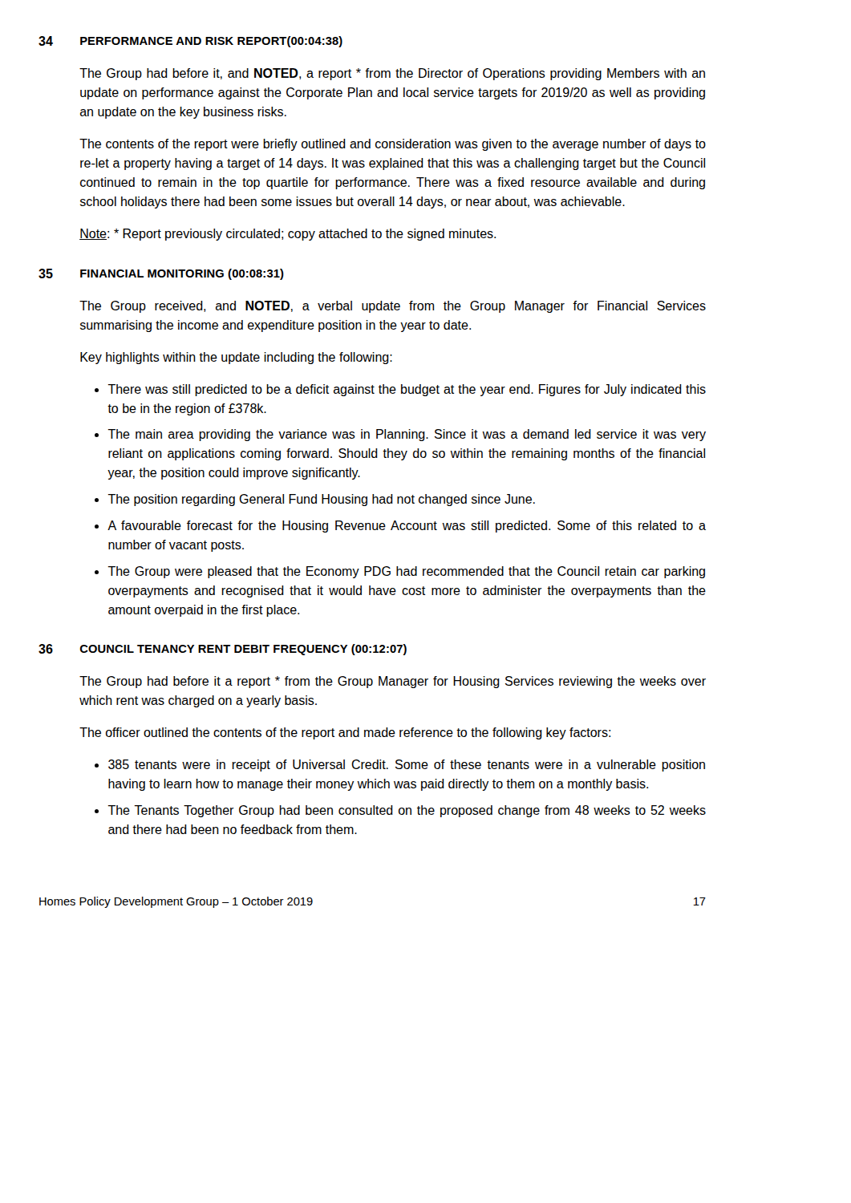34
Performance and Risk Report(00:04:38)
The Group had before it, and NOTED, a report * from the Director of Operations providing Members with an update on performance against the Corporate Plan and local service targets for 2019/20 as well as providing an update on the key business risks.
The contents of the report were briefly outlined and consideration was given to the average number of days to re-let a property having a target of 14 days. It was explained that this was a challenging target but the Council continued to remain in the top quartile for performance. There was a fixed resource available and during school holidays there had been some issues but overall 14 days, or near about, was achievable.
Note: * Report previously circulated; copy attached to the signed minutes.
35
Financial Monitoring (00:08:31)
The Group received, and NOTED, a verbal update from the Group Manager for Financial Services summarising the income and expenditure position in the year to date.
Key highlights within the update including the following:
There was still predicted to be a deficit against the budget at the year end. Figures for July indicated this to be in the region of £378k.
The main area providing the variance was in Planning. Since it was a demand led service it was very reliant on applications coming forward. Should they do so within the remaining months of the financial year, the position could improve significantly.
The position regarding General Fund Housing had not changed since June.
A favourable forecast for the Housing Revenue Account was still predicted. Some of this related to a number of vacant posts.
The Group were pleased that the Economy PDG had recommended that the Council retain car parking overpayments and recognised that it would have cost more to administer the overpayments than the amount overpaid in the first place.
36
Council Tenancy Rent Debit Frequency (00:12:07)
The Group had before it a report * from the Group Manager for Housing Services reviewing the weeks over which rent was charged on a yearly basis.
The officer outlined the contents of the report and made reference to the following key factors:
385 tenants were in receipt of Universal Credit. Some of these tenants were in a vulnerable position having to learn how to manage their money which was paid directly to them on a monthly basis.
The Tenants Together Group had been consulted on the proposed change from 48 weeks to 52 weeks and there had been no feedback from them.
Homes Policy Development Group – 1 October 2019 17